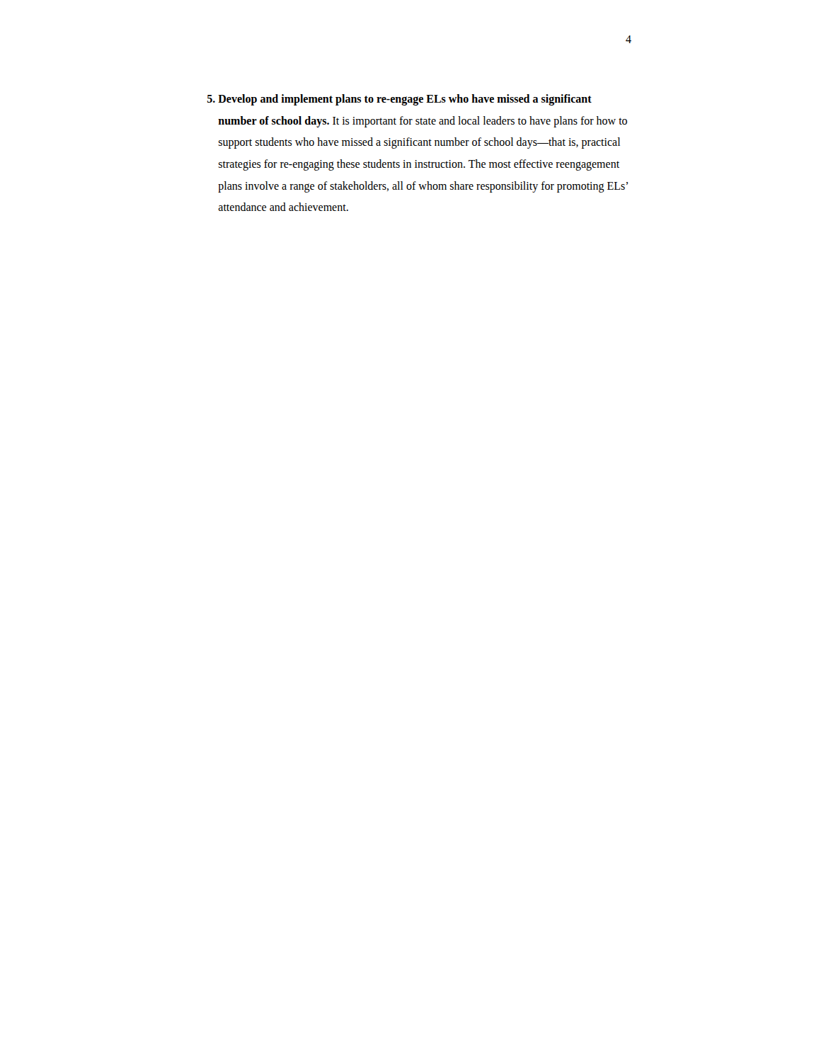4
Develop and implement plans to re-engage ELs who have missed a significant number of school days. It is important for state and local leaders to have plans for how to support students who have missed a significant number of school days—that is, practical strategies for re-engaging these students in instruction. The most effective reengagement plans involve a range of stakeholders, all of whom share responsibility for promoting ELs’ attendance and achievement.